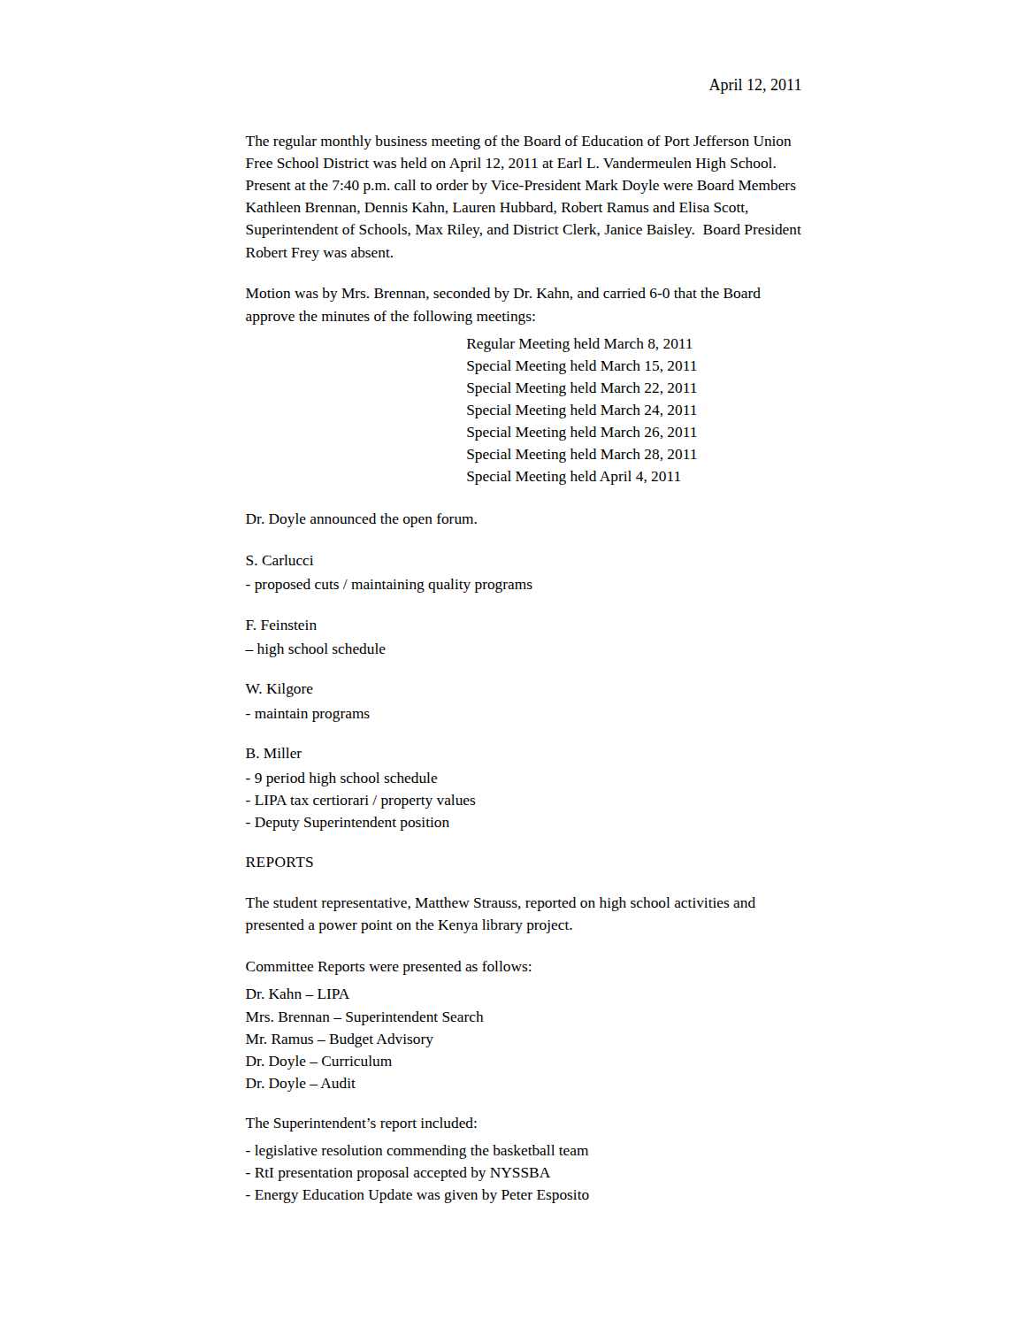April 12, 2011
The regular monthly business meeting of the Board of Education of Port Jefferson Union Free School District was held on April 12, 2011 at Earl L. Vandermeulen High School. Present at the 7:40 p.m. call to order by Vice-President Mark Doyle were Board Members Kathleen Brennan, Dennis Kahn, Lauren Hubbard, Robert Ramus and Elisa Scott, Superintendent of Schools, Max Riley, and District Clerk, Janice Baisley. Board President Robert Frey was absent.
Motion was by Mrs. Brennan, seconded by Dr. Kahn, and carried 6-0 that the Board approve the minutes of the following meetings:
Regular Meeting held March 8, 2011
Special Meeting held March 15, 2011
Special Meeting held March 22, 2011
Special Meeting held March 24, 2011
Special Meeting held March 26, 2011
Special Meeting held March 28, 2011
Special Meeting held April 4, 2011
Dr. Doyle announced the open forum.
S. Carlucci
- proposed cuts / maintaining quality programs
F. Feinstein
– high school schedule
W. Kilgore
- maintain programs
B. Miller
- 9 period high school schedule
- LIPA tax certiorari / property values
- Deputy Superintendent position
REPORTS
The student representative, Matthew Strauss, reported on high school activities and presented a power point on the Kenya library project.
Committee Reports were presented as follows:
Dr. Kahn – LIPA
Mrs. Brennan – Superintendent Search
Mr. Ramus – Budget Advisory
Dr. Doyle – Curriculum
Dr. Doyle – Audit
The Superintendent’s report included:
- legislative resolution commending the basketball team
- RtI presentation proposal accepted by NYSSBA
- Energy Education Update was given by Peter Esposito